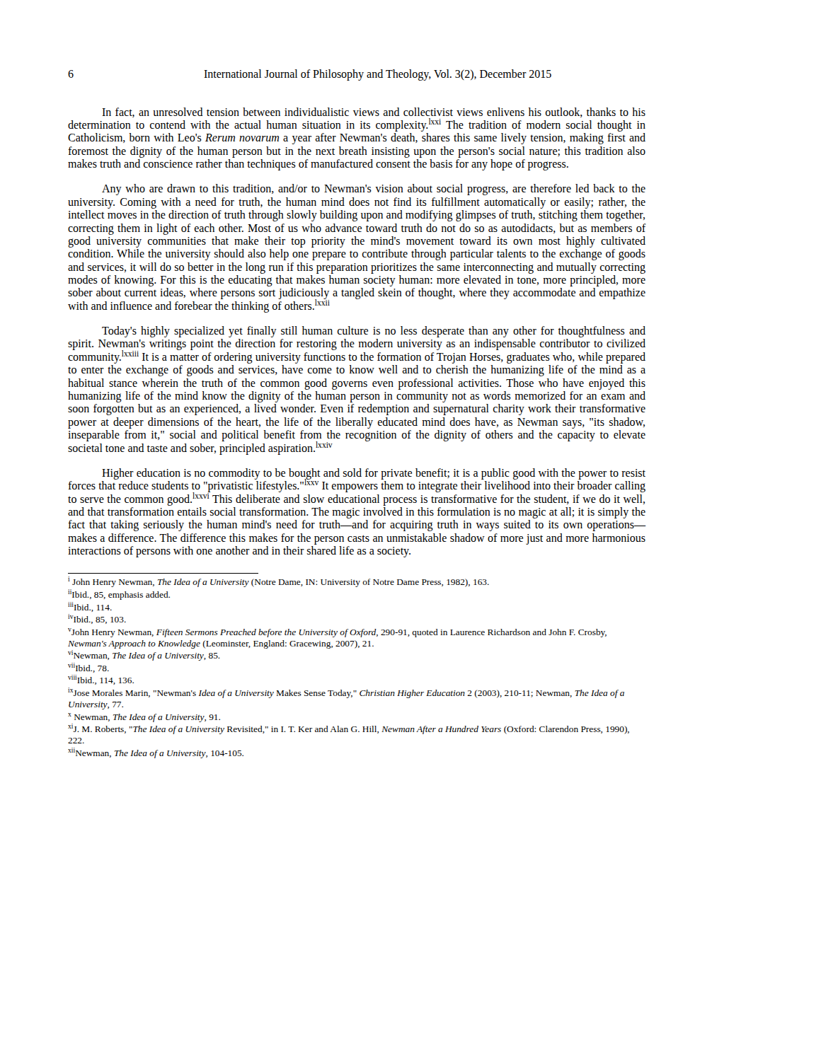6 International Journal of Philosophy and Theology, Vol. 3(2), December 2015
In fact, an unresolved tension between individualistic views and collectivist views enlivens his outlook, thanks to his determination to contend with the actual human situation in its complexity.lxxi The tradition of modern social thought in Catholicism, born with Leo's Rerum novarum a year after Newman's death, shares this same lively tension, making first and foremost the dignity of the human person but in the next breath insisting upon the person's social nature; this tradition also makes truth and conscience rather than techniques of manufactured consent the basis for any hope of progress.
Any who are drawn to this tradition, and/or to Newman's vision about social progress, are therefore led back to the university. Coming with a need for truth, the human mind does not find its fulfillment automatically or easily; rather, the intellect moves in the direction of truth through slowly building upon and modifying glimpses of truth, stitching them together, correcting them in light of each other. Most of us who advance toward truth do not do so as autodidacts, but as members of good university communities that make their top priority the mind's movement toward its own most highly cultivated condition. While the university should also help one prepare to contribute through particular talents to the exchange of goods and services, it will do so better in the long run if this preparation prioritizes the same interconnecting and mutually correcting modes of knowing. For this is the educating that makes human society human: more elevated in tone, more principled, more sober about current ideas, where persons sort judiciously a tangled skein of thought, where they accommodate and empathize with and influence and forebear the thinking of others.lxxii
Today's highly specialized yet finally still human culture is no less desperate than any other for thoughtfulness and spirit. Newman's writings point the direction for restoring the modern university as an indispensable contributor to civilized community.lxxiii It is a matter of ordering university functions to the formation of Trojan Horses, graduates who, while prepared to enter the exchange of goods and services, have come to know well and to cherish the humanizing life of the mind as a habitual stance wherein the truth of the common good governs even professional activities. Those who have enjoyed this humanizing life of the mind know the dignity of the human person in community not as words memorized for an exam and soon forgotten but as an experienced, a lived wonder. Even if redemption and supernatural charity work their transformative power at deeper dimensions of the heart, the life of the liberally educated mind does have, as Newman says, "its shadow, inseparable from it," social and political benefit from the recognition of the dignity of others and the capacity to elevate societal tone and taste and sober, principled aspiration.lxxiv
Higher education is no commodity to be bought and sold for private benefit; it is a public good with the power to resist forces that reduce students to "privatistic lifestyles."lxxv It empowers them to integrate their livelihood into their broader calling to serve the common good.lxxvi This deliberate and slow educational process is transformative for the student, if we do it well, and that transformation entails social transformation. The magic involved in this formulation is no magic at all; it is simply the fact that taking seriously the human mind's need for truth—and for acquiring truth in ways suited to its own operations—makes a difference. The difference this makes for the person casts an unmistakable shadow of more just and more harmonious interactions of persons with one another and in their shared life as a society.
i John Henry Newman, The Idea of a University (Notre Dame, IN: University of Notre Dame Press, 1982), 163.
iiIbid., 85, emphasis added.
iiiIbid., 114.
ivIbid., 85, 103.
vJohn Henry Newman, Fifteen Sermons Preached before the University of Oxford, 290-91, quoted in Laurence Richardson and John F. Crosby, Newman's Approach to Knowledge (Leominster, England: Gracewing, 2007), 21.
viNewman, The Idea of a University, 85.
viiIbid., 78.
viiiIbid., 114, 136.
ixJose Morales Marin, "Newman's Idea of a University Makes Sense Today," Christian Higher Education 2 (2003), 210-11; Newman, The Idea of a University, 77.
x Newman, The Idea of a University, 91.
xiJ. M. Roberts, "The Idea of a University Revisited," in I. T. Ker and Alan G. Hill, Newman After a Hundred Years (Oxford: Clarendon Press, 1990), 222.
xiiNewman, The Idea of a University, 104-105.